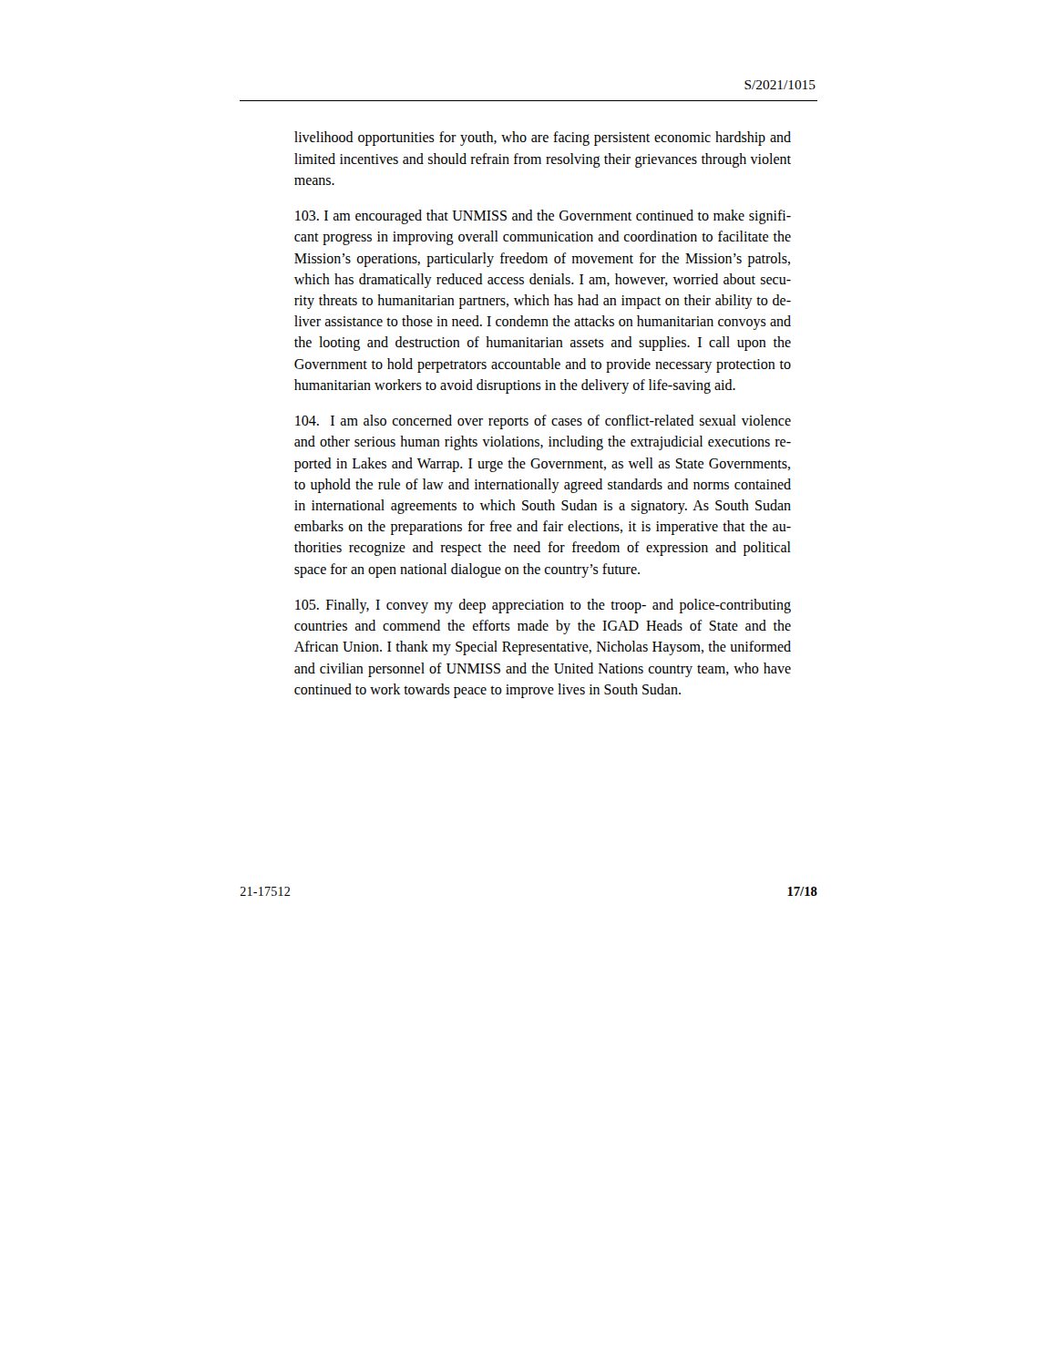S/2021/1015
livelihood opportunities for youth, who are facing persistent economic hardship and limited incentives and should refrain from resolving their grievances through violent means.
103. I am encouraged that UNMISS and the Government continued to make significant progress in improving overall communication and coordination to facilitate the Mission’s operations, particularly freedom of movement for the Mission’s patrols, which has dramatically reduced access denials. I am, however, worried about security threats to humanitarian partners, which has had an impact on their ability to deliver assistance to those in need. I condemn the attacks on humanitarian convoys and the looting and destruction of humanitarian assets and supplies. I call upon the Government to hold perpetrators accountable and to provide necessary protection to humanitarian workers to avoid disruptions in the delivery of life-saving aid.
104. I am also concerned over reports of cases of conflict-related sexual violence and other serious human rights violations, including the extrajudicial executions reported in Lakes and Warrap. I urge the Government, as well as State Governments, to uphold the rule of law and internationally agreed standards and norms contained in international agreements to which South Sudan is a signatory. As South Sudan embarks on the preparations for free and fair elections, it is imperative that the authorities recognize and respect the need for freedom of expression and political space for an open national dialogue on the country’s future.
105. Finally, I convey my deep appreciation to the troop- and police-contributing countries and commend the efforts made by the IGAD Heads of State and the African Union. I thank my Special Representative, Nicholas Haysom, the uniformed and civilian personnel of UNMISS and the United Nations country team, who have continued to work towards peace to improve lives in South Sudan.
21-17512
17/18